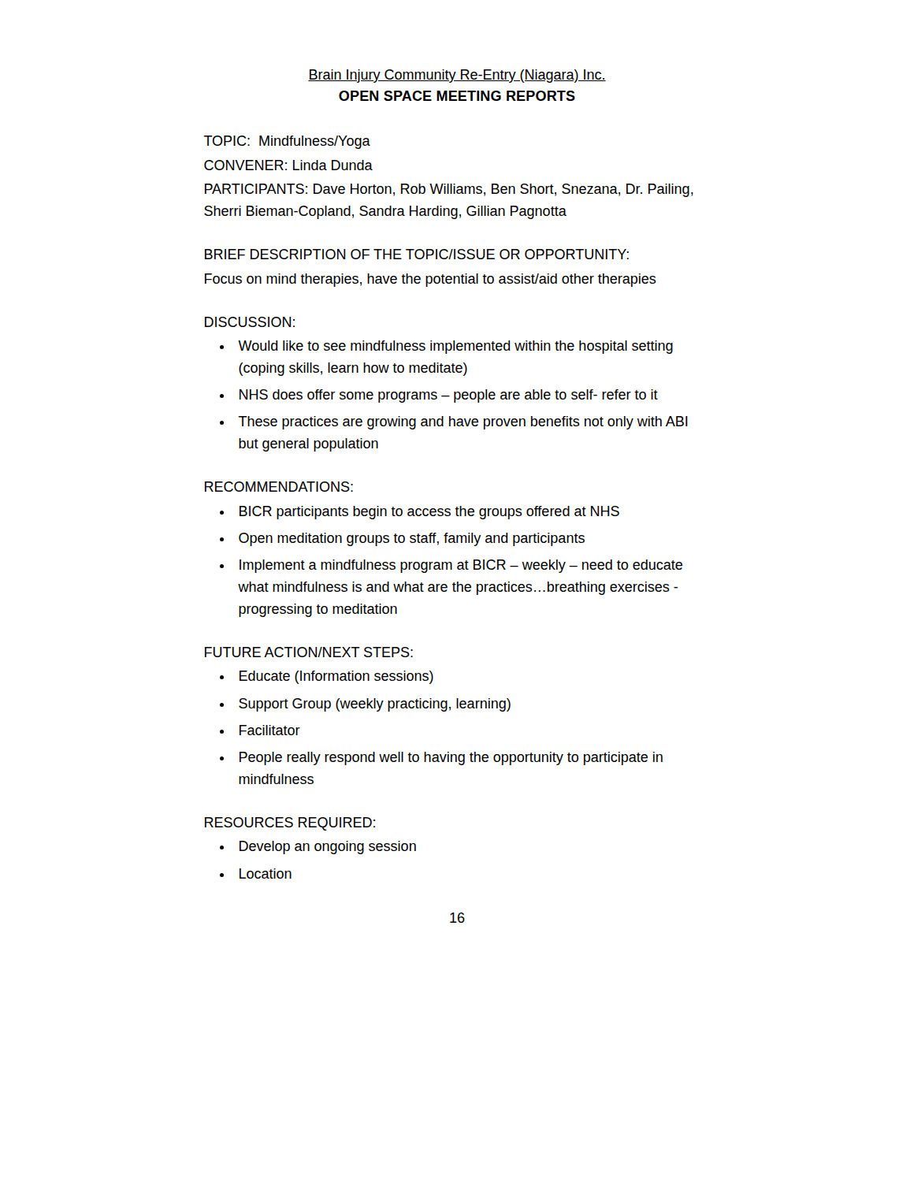Brain Injury Community Re-Entry (Niagara) Inc. OPEN SPACE MEETING REPORTS
TOPIC: Mindfulness/Yoga
CONVENER: Linda Dunda
PARTICIPANTS: Dave Horton, Rob Williams, Ben Short, Snezana, Dr. Pailing, Sherri Bieman-Copland, Sandra Harding, Gillian Pagnotta
Brief description of the topic/issue or opportunity:
Focus on mind therapies, have the potential to assist/aid other therapies
Discussion:
Would like to see mindfulness implemented within the hospital setting (coping skills, learn how to meditate)
NHS does offer some programs – people are able to self- refer to it
These practices are growing and have proven benefits not only with ABI but general population
Recommendations:
BICR participants begin to access the groups offered at NHS
Open meditation groups to staff, family and participants
Implement a mindfulness program at BICR – weekly – need to educate what mindfulness is and what are the practices…breathing exercises - progressing to meditation
Future action/next steps:
Educate (Information sessions)
Support Group (weekly practicing, learning)
Facilitator
People really respond well to having the opportunity to participate in mindfulness
Resources required:
Develop an ongoing session
Location
16